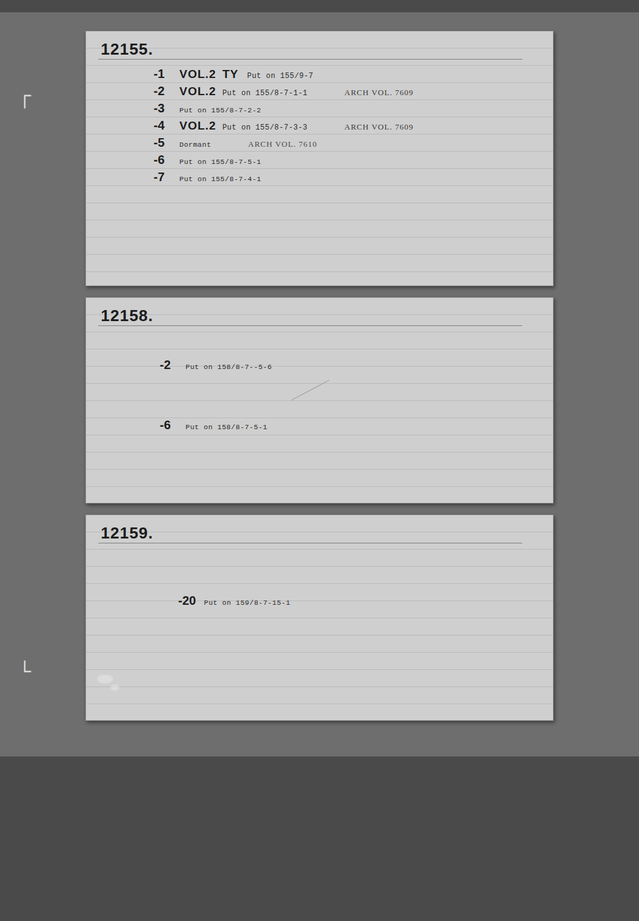┌
└
12155.
-1 VOL.2 TY Put on 155/9-7
-2 VOL.2 Put on 155/8-7-1-1 ARCH VOL. 7609
-3 Put on 155/8-7-2-2
-4 VOL.2 Put on 155/8-7-3-3 ARCH VOL. 7609
-5 Dormant ARCH VOL. 7610
-6 Put on 155/8-7-5-1
-7 Put on 155/8-7-4-1
12158.
-2 Put on 158/8-7--5-6
-6 Put on 158/8-7-5-1
12159.
-20 Put on 159/8-7-15-1